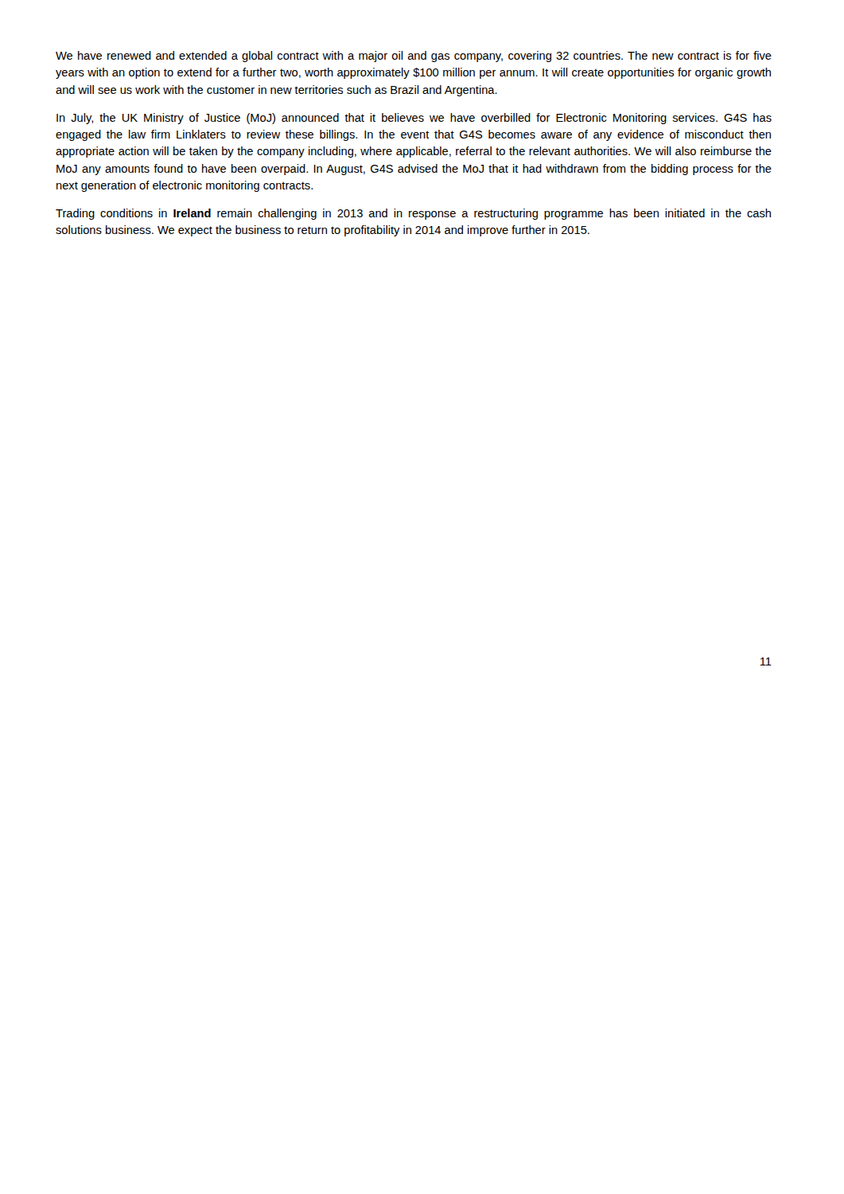We have renewed and extended a global contract with a major oil and gas company, covering 32 countries. The new contract is for five years with an option to extend for a further two, worth approximately $100 million per annum. It will create opportunities for organic growth and will see us work with the customer in new territories such as Brazil and Argentina.
In July, the UK Ministry of Justice (MoJ) announced that it believes we have overbilled for Electronic Monitoring services. G4S has engaged the law firm Linklaters to review these billings. In the event that G4S becomes aware of any evidence of misconduct then appropriate action will be taken by the company including, where applicable, referral to the relevant authorities. We will also reimburse the MoJ any amounts found to have been overpaid. In August, G4S advised the MoJ that it had withdrawn from the bidding process for the next generation of electronic monitoring contracts.
Trading conditions in Ireland remain challenging in 2013 and in response a restructuring programme has been initiated in the cash solutions business. We expect the business to return to profitability in 2014 and improve further in 2015.
11